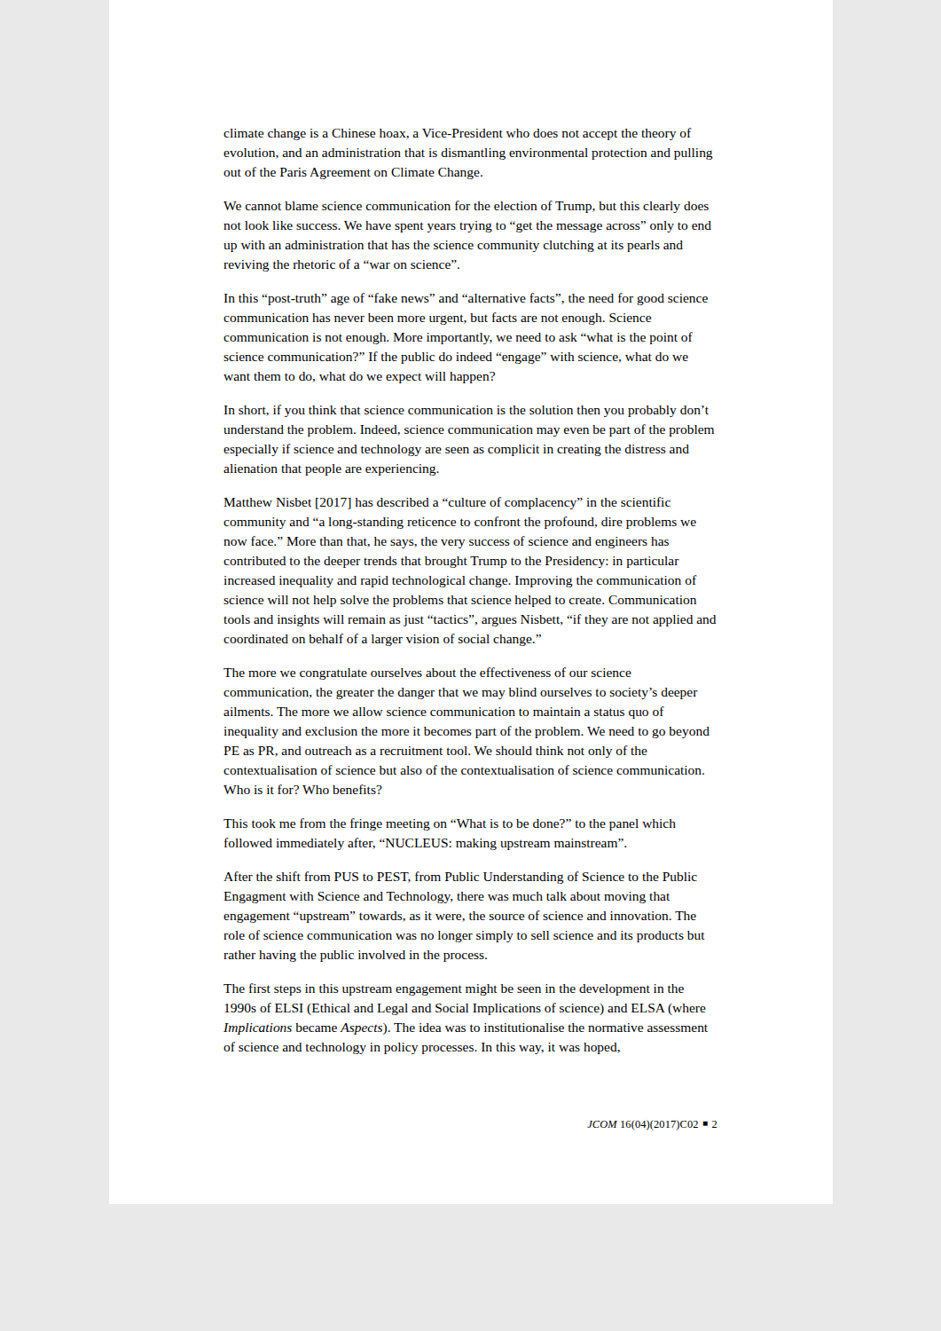climate change is a Chinese hoax, a Vice-President who does not accept the theory of evolution, and an administration that is dismantling environmental protection and pulling out of the Paris Agreement on Climate Change.
We cannot blame science communication for the election of Trump, but this clearly does not look like success. We have spent years trying to “get the message across” only to end up with an administration that has the science community clutching at its pearls and reviving the rhetoric of a “war on science”.
In this “post-truth” age of “fake news” and “alternative facts”, the need for good science communication has never been more urgent, but facts are not enough. Science communication is not enough. More importantly, we need to ask “what is the point of science communication?” If the public do indeed “engage” with science, what do we want them to do, what do we expect will happen?
In short, if you think that science communication is the solution then you probably don’t understand the problem. Indeed, science communication may even be part of the problem especially if science and technology are seen as complicit in creating the distress and alienation that people are experiencing.
Matthew Nisbet [2017] has described a “culture of complacency” in the scientific community and “a long-standing reticence to confront the profound, dire problems we now face.” More than that, he says, the very success of science and engineers has contributed to the deeper trends that brought Trump to the Presidency: in particular increased inequality and rapid technological change. Improving the communication of science will not help solve the problems that science helped to create. Communication tools and insights will remain as just “tactics”, argues Nisbett, “if they are not applied and coordinated on behalf of a larger vision of social change.”
The more we congratulate ourselves about the effectiveness of our science communication, the greater the danger that we may blind ourselves to society’s deeper ailments. The more we allow science communication to maintain a status quo of inequality and exclusion the more it becomes part of the problem. We need to go beyond PE as PR, and outreach as a recruitment tool. We should think not only of the contextualisation of science but also of the contextualisation of science communication. Who is it for? Who benefits?
This took me from the fringe meeting on “What is to be done?” to the panel which followed immediately after, “NUCLEUS: making upstream mainstream”.
After the shift from PUS to PEST, from Public Understanding of Science to the Public Engagment with Science and Technology, there was much talk about moving that engagement “upstream” towards, as it were, the source of science and innovation. The role of science communication was no longer simply to sell science and its products but rather having the public involved in the process.
The first steps in this upstream engagement might be seen in the development in the 1990s of ELSI (Ethical and Legal and Social Implications of science) and ELSA (where Implications became Aspects). The idea was to institutionalise the normative assessment of science and technology in policy processes. In this way, it was hoped,
JCOM 16(04)(2017)C02 ■ 2